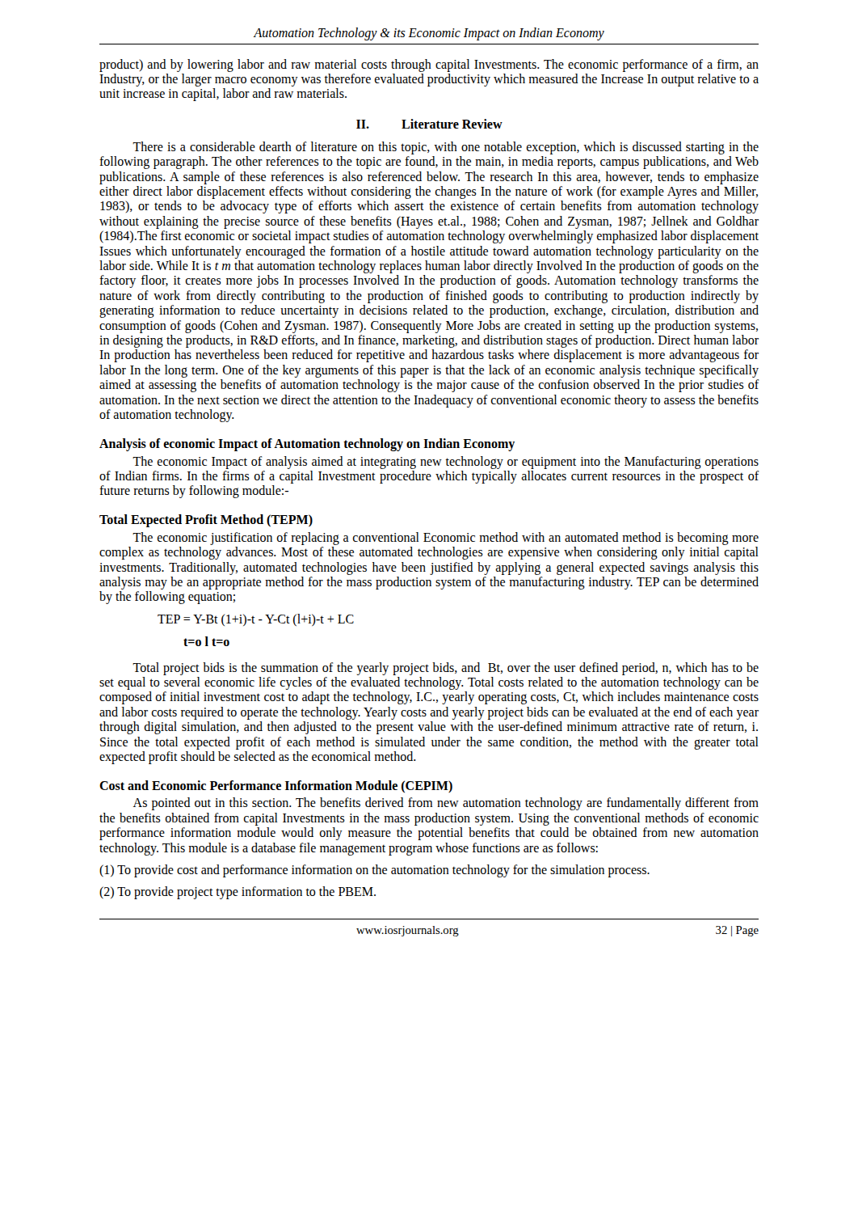Automation Technology & its Economic Impact on Indian Economy
product) and by lowering labor and raw material costs through capital Investments. The economic performance of a firm, an Industry, or the larger macro economy was therefore evaluated productivity which measured the Increase In output relative to a unit increase in capital, labor and raw materials.
II. Literature Review
There is a considerable dearth of literature on this topic, with one notable exception, which is discussed starting in the following paragraph. The other references to the topic are found, in the main, in media reports, campus publications, and Web publications. A sample of these references is also referenced below. The research In this area, however, tends to emphasize either direct labor displacement effects without considering the changes In the nature of work (for example Ayres and Miller, 1983), or tends to be advocacy type of efforts which assert the existence of certain benefits from automation technology without explaining the precise source of these benefits (Hayes et.al., 1988; Cohen and Zysman, 1987; Jellnek and Goldhar (1984).The first economic or societal impact studies of automation technology overwhelmingly emphasized labor displacement Issues which unfortunately encouraged the formation of a hostile attitude toward automation technology particularity on the labor side. While It is t m that automation technology replaces human labor directly Involved In the production of goods on the factory floor, it creates more jobs In processes Involved In the production of goods. Automation technology transforms the nature of work from directly contributing to the production of finished goods to contributing to production indirectly by generating information to reduce uncertainty in decisions related to the production, exchange, circulation, distribution and consumption of goods (Cohen and Zysman. 1987). Consequently More Jobs are created in setting up the production systems, in designing the products, in R&D efforts, and In finance, marketing, and distribution stages of production. Direct human labor In production has nevertheless been reduced for repetitive and hazardous tasks where displacement is more advantageous for labor In the long term. One of the key arguments of this paper is that the lack of an economic analysis technique specifically aimed at assessing the benefits of automation technology is the major cause of the confusion observed In the prior studies of automation. In the next section we direct the attention to the Inadequacy of conventional economic theory to assess the benefits of automation technology.
Analysis of economic Impact of Automation technology on Indian Economy
The economic Impact of analysis aimed at integrating new technology or equipment into the Manufacturing operations of Indian firms. In the firms of a capital Investment procedure which typically allocates current resources in the prospect of future returns by following module:-
Total Expected Profit Method (TEPM)
The economic justification of replacing a conventional Economic method with an automated method is becoming more complex as technology advances. Most of these automated technologies are expensive when considering only initial capital investments. Traditionally, automated technologies have been justified by applying a general expected savings analysis this analysis may be an appropriate method for the mass production system of the manufacturing industry. TEP can be determined by the following equation;
TEP = Y-Bt (1+i)-t - Y-Ct (l+i)-t + LC
t=o l t=o
Total project bids is the summation of the yearly project bids, and Bt, over the user defined period, n, which has to be set equal to several economic life cycles of the evaluated technology. Total costs related to the automation technology can be composed of initial investment cost to adapt the technology, I.C., yearly operating costs, Ct, which includes maintenance costs and labor costs required to operate the technology. Yearly costs and yearly project bids can be evaluated at the end of each year through digital simulation, and then adjusted to the present value with the user-defined minimum attractive rate of return, i. Since the total expected profit of each method is simulated under the same condition, the method with the greater total expected profit should be selected as the economical method.
Cost and Economic Performance Information Module (CEPIM)
As pointed out in this section. The benefits derived from new automation technology are fundamentally different from the benefits obtained from capital Investments in the mass production system. Using the conventional methods of economic performance information module would only measure the potential benefits that could be obtained from new automation technology. This module is a database file management program whose functions are as follows:
(1) To provide cost and performance information on the automation technology for the simulation process.
(2) To provide project type information to the PBEM.
www.iosrjournals.org 32 | Page